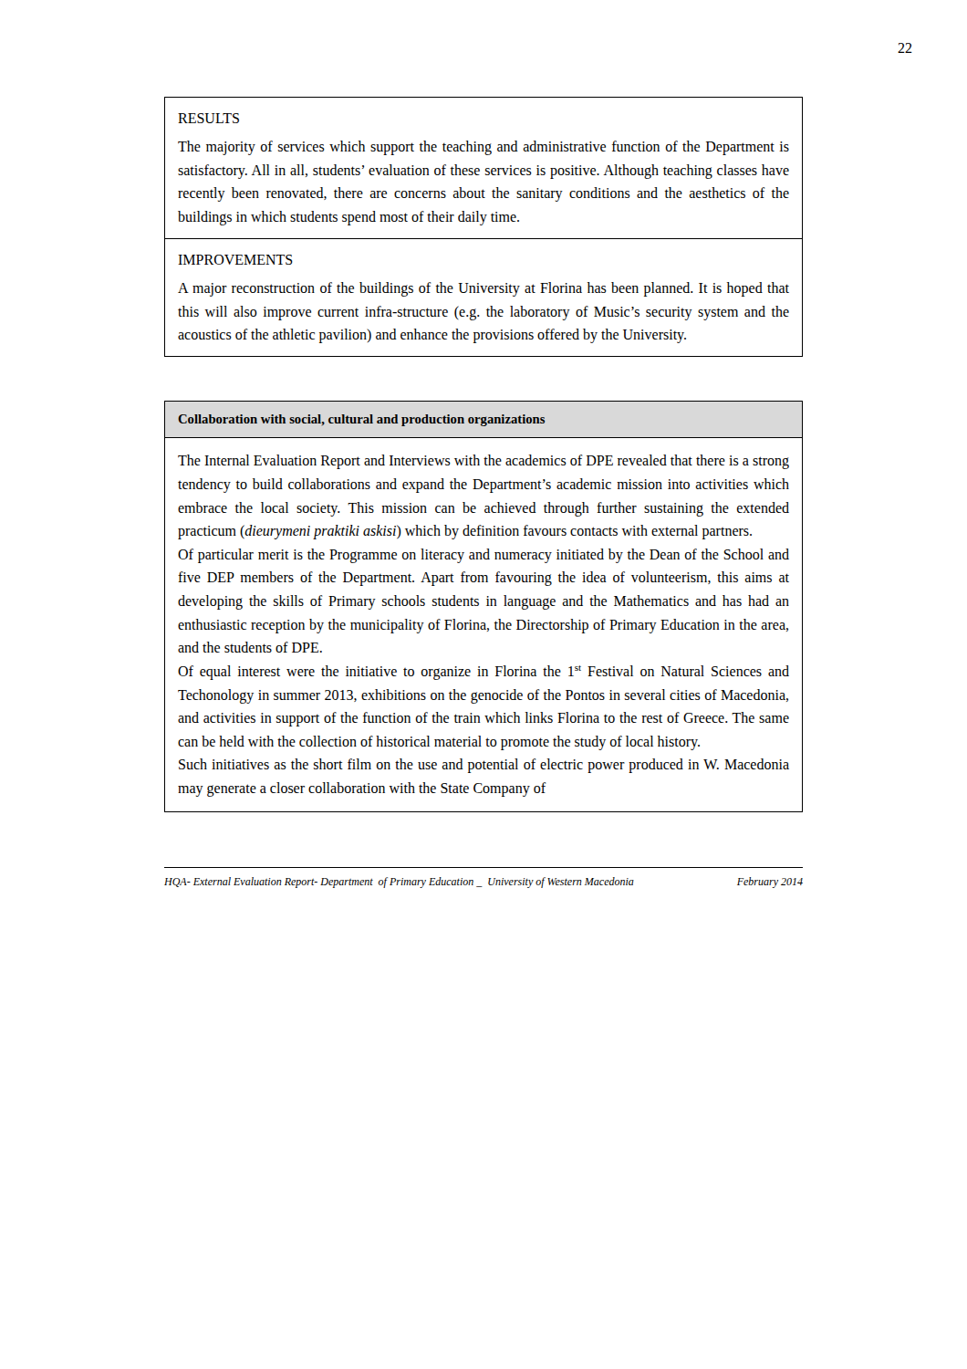22
| RESULTS The majority of services which support the teaching and administrative function of the Department is satisfactory. All in all, students’ evaluation of these services is positive. Although teaching classes have recently been renovated, there are concerns about the sanitary conditions and the aesthetics of the buildings in which students spend most of their daily time. |
| IMPROVEMENTS A major reconstruction of the buildings of the University at Florina has been planned. It is hoped that this will also improve current infra-structure (e.g. the laboratory of Music’s security system and the acoustics of the athletic pavilion) and enhance the provisions offered by the University. |
| Collaboration with social, cultural and production organizations |
| The Internal Evaluation Report and Interviews with the academics of DPE revealed that there is a strong tendency to build collaborations and expand the Department’s academic mission into activities which embrace the local society. This mission can be achieved through further sustaining the extended practicum ( dieurymeni praktiki askisi ) which by definition favours contacts with external partners. Of particular merit is the Programme on literacy and numeracy initiated by the Dean of the School and five DEP members of the Department. Apart from favouring the idea of volunteerism, this aims at developing the skills of Primary schools students in language and the Mathematics and has had an enthusiastic reception by the municipality of Florina, the Directorship of Primary Education in the area, and the students of DPE. Of equal interest were the initiative to organize in Florina the 1 st Festival on Natural Sciences and Techonology in summer 2013, exhibitions on the genocide of the Pontos in several cities of Macedonia, and activities in support of the function of the train which links Florina to the rest of Greece. The same can be held with the collection of historical material to promote the study of local history. Such initiatives as the short film on the use and potential of electric power produced in W. Macedonia may generate a closer collaboration with the State Company of |
HQA- External Evaluation Report- Department of Primary Education _ University of Western Macedonia
February 2014